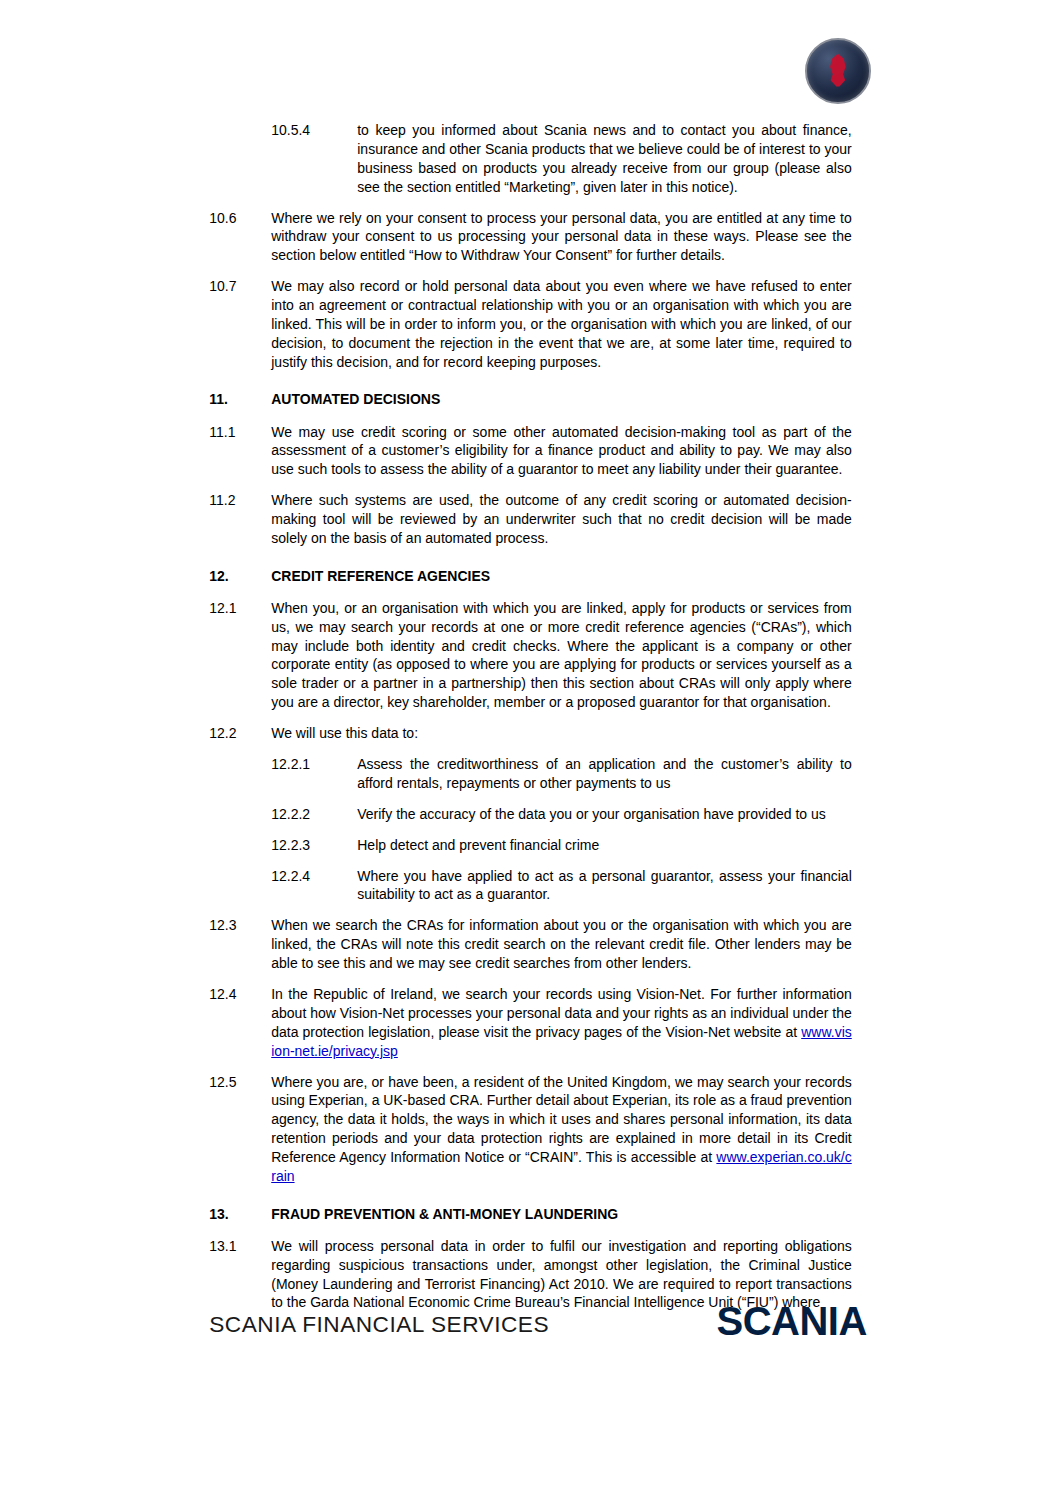10.5.4
to keep you informed about Scania news and to contact you about finance, insurance and other Scania products that we believe could be of interest to your business based on products you already receive from our group (please also see the section entitled “Marketing”, given later in this notice).
10.6
Where we rely on your consent to process your personal data, you are entitled at any time to withdraw your consent to us processing your personal data in these ways. Please see the section below entitled “How to Withdraw Your Consent” for further details.
10.7
We may also record or hold personal data about you even where we have refused to enter into an agreement or contractual relationship with you or an organisation with which you are linked. This will be in order to inform you, or the organisation with which you are linked, of our decision, to document the rejection in the event that we are, at some later time, required to justify this decision, and for record keeping purposes.
11.
Automated Decisions
11.1
We may use credit scoring or some other automated decision-making tool as part of the assessment of a customer’s eligibility for a finance product and ability to pay. We may also use such tools to assess the ability of a guarantor to meet any liability under their guarantee.
11.2
Where such systems are used, the outcome of any credit scoring or automated decision-making tool will be reviewed by an underwriter such that no credit decision will be made solely on the basis of an automated process.
12.
Credit Reference Agencies
12.1
When you, or an organisation with which you are linked, apply for products or services from us, we may search your records at one or more credit reference agencies (“CRAs”), which may include both identity and credit checks. Where the applicant is a company or other corporate entity (as opposed to where you are applying for products or services yourself as a sole trader or a partner in a partnership) then this section about CRAs will only apply where you are a director, key shareholder, member or a proposed guarantor for that organisation.
12.2
We will use this data to:
12.2.1
Assess the creditworthiness of an application and the customer’s ability to afford rentals, repayments or other payments to us
12.2.2
Verify the accuracy of the data you or your organisation have provided to us
12.2.3
Help detect and prevent financial crime
12.2.4
Where you have applied to act as a personal guarantor, assess your financial suitability to act as a guarantor.
12.3
When we search the CRAs for information about you or the organisation with which you are linked, the CRAs will note this credit search on the relevant credit file. Other lenders may be able to see this and we may see credit searches from other lenders.
12.4
In the Republic of Ireland, we search your records using Vision-Net. For further information about how Vision-Net processes your personal data and your rights as an individual under the data protection legislation, please visit the privacy pages of the Vision-Net website at www.vision-net.ie/privacy.jsp
12.5
Where you are, or have been, a resident of the United Kingdom, we may search your records using Experian, a UK-based CRA. Further detail about Experian, its role as a fraud prevention agency, the data it holds, the ways in which it uses and shares personal information, its data retention periods and your data protection rights are explained in more detail in its Credit Reference Agency Information Notice or “CRAIN”. This is accessible at www.experian.co.uk/crain
13.
Fraud Prevention & Anti-Money Laundering
13.1
We will process personal data in order to fulfil our investigation and reporting obligations regarding suspicious transactions under, amongst other legislation, the Criminal Justice (Money Laundering and Terrorist Financing) Act 2010. We are required to report transactions to the Garda National Economic Crime Bureau’s Financial Intelligence Unit (“FIU”) where
SCANIA FINANCIAL SERVICES
SCANIA